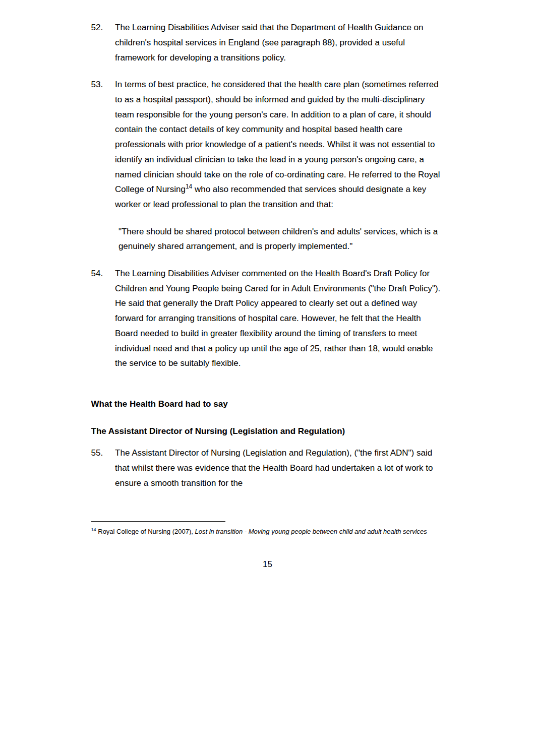52.
The Learning Disabilities Adviser said that the Department of Health Guidance on children's hospital services in England (see paragraph 88), provided a useful framework for developing a transitions policy.
53.
In terms of best practice, he considered that the health care plan (sometimes referred to as a hospital passport), should be informed and guided by the multi-disciplinary team responsible for the young person's care. In addition to a plan of care, it should contain the contact details of key community and hospital based health care professionals with prior knowledge of a patient's needs. Whilst it was not essential to identify an individual clinician to take the lead in a young person's ongoing care, a named clinician should take on the role of co-ordinating care. He referred to the Royal College of Nursing14 who also recommended that services should designate a key worker or lead professional to plan the transition and that:
"There should be shared protocol between children's and adults' services, which is a genuinely shared arrangement, and is properly implemented."
54.
The Learning Disabilities Adviser commented on the Health Board's Draft Policy for Children and Young People being Cared for in Adult Environments ("the Draft Policy"). He said that generally the Draft Policy appeared to clearly set out a defined way forward for arranging transitions of hospital care. However, he felt that the Health Board needed to build in greater flexibility around the timing of transfers to meet individual need and that a policy up until the age of 25, rather than 18, would enable the service to be suitably flexible.
What the Health Board had to say
The Assistant Director of Nursing (Legislation and Regulation)
55.
The Assistant Director of Nursing (Legislation and Regulation), ("the first ADN") said that whilst there was evidence that the Health Board had undertaken a lot of work to ensure a smooth transition for the
14 Royal College of Nursing (2007), Lost in transition - Moving young people between child and adult health services
15